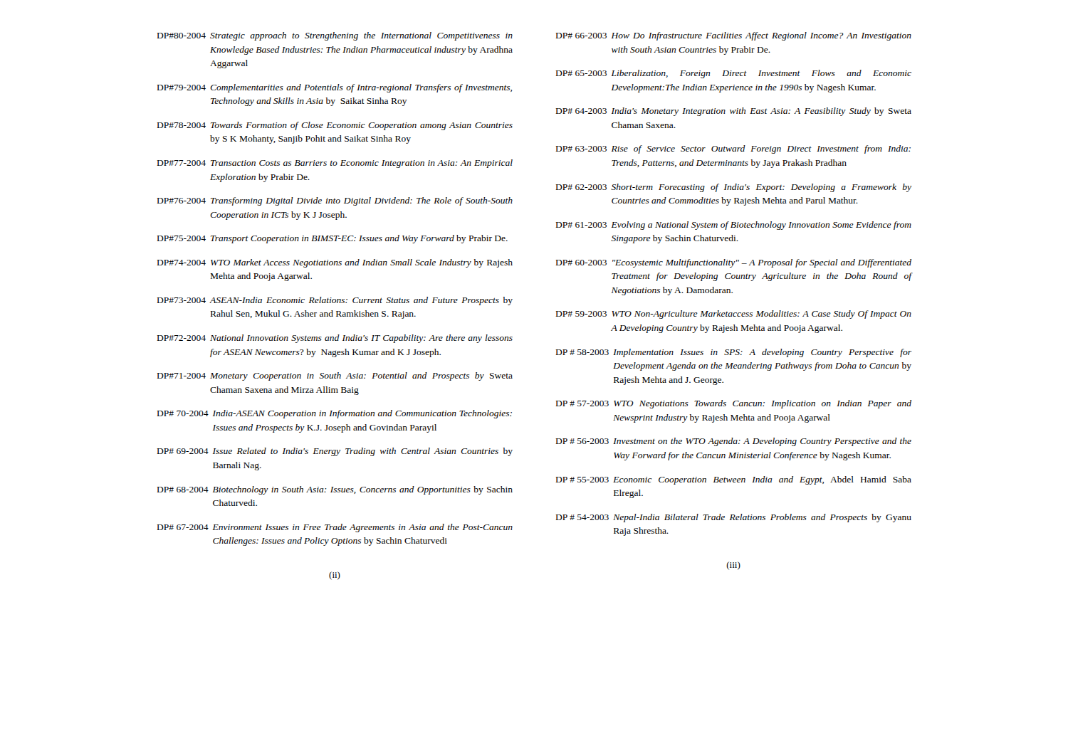DP#80-2004 Strategic approach to Strengthening the International Competitiveness in Knowledge Based Industries: The Indian Pharmaceutical industry by Aradhna Aggarwal
DP#79-2004 Complementarities and Potentials of Intra-regional Transfers of Investments, Technology and Skills in Asia by Saikat Sinha Roy
DP#78-2004 Towards Formation of Close Economic Cooperation among Asian Countries by S K Mohanty, Sanjib Pohit and Saikat Sinha Roy
DP#77-2004 Transaction Costs as Barriers to Economic Integration in Asia: An Empirical Exploration by Prabir De.
DP#76-2004 Transforming Digital Divide into Digital Dividend: The Role of South-South Cooperation in ICTs by K J Joseph.
DP#75-2004 Transport Cooperation in BIMST-EC: Issues and Way Forward by Prabir De.
DP#74-2004 WTO Market Access Negotiations and Indian Small Scale Industry by Rajesh Mehta and Pooja Agarwal.
DP#73-2004 ASEAN-India Economic Relations: Current Status and Future Prospects by Rahul Sen, Mukul G. Asher and Ramkishen S. Rajan.
DP#72-2004 National Innovation Systems and India's IT Capability: Are there any lessons for ASEAN Newcomers? by Nagesh Kumar and K J Joseph.
DP#71-2004 Monetary Cooperation in South Asia: Potential and Prospects by Sweta Chaman Saxena and Mirza Allim Baig
DP# 70-2004 India-ASEAN Cooperation in Information and Communication Technologies: Issues and Prospects by K.J. Joseph and Govindan Parayil
DP# 69-2004 Issue Related to India's Energy Trading with Central Asian Countries by Barnali Nag.
DP# 68-2004 Biotechnology in South Asia: Issues, Concerns and Opportunities by Sachin Chaturvedi.
DP# 67-2004 Environment Issues in Free Trade Agreements in Asia and the Post-Cancun Challenges: Issues and Policy Options by Sachin Chaturvedi
(ii)
DP# 66-2003 How Do Infrastructure Facilities Affect Regional Income? An Investigation with South Asian Countries by Prabir De.
DP# 65-2003 Liberalization, Foreign Direct Investment Flows and Economic Development:The Indian Experience in the 1990s by Nagesh Kumar.
DP# 64-2003 India's Monetary Integration with East Asia: A Feasibility Study by Sweta Chaman Saxena.
DP# 63-2003 Rise of Service Sector Outward Foreign Direct Investment from India: Trends, Patterns, and Determinants by Jaya Prakash Pradhan
DP# 62-2003 Short-term Forecasting of India's Export: Developing a Framework by Countries and Commodities by Rajesh Mehta and Parul Mathur.
DP# 61-2003 Evolving a National System of Biotechnology Innovation Some Evidence from Singapore by Sachin Chaturvedi.
DP# 60-2003 "Ecosystemic Multifunctionality" – A Proposal for Special and Differentiated Treatment for Developing Country Agriculture in the Doha Round of Negotiations by A. Damodaran.
DP# 59-2003 WTO Non-Agriculture Marketaccess Modalities: A Case Study Of Impact On A Developing Country by Rajesh Mehta and Pooja Agarwal.
DP # 58-2003 Implementation Issues in SPS: A developing Country Perspective for Development Agenda on the Meandering Pathways from Doha to Cancun by Rajesh Mehta and J. George.
DP # 57-2003 WTO Negotiations Towards Cancun: Implication on Indian Paper and Newsprint Industry by Rajesh Mehta and Pooja Agarwal
DP # 56-2003 Investment on the WTO Agenda: A Developing Country Perspective and the Way Forward for the Cancun Ministerial Conference by Nagesh Kumar.
DP # 55-2003 Economic Cooperation Between India and Egypt, Abdel Hamid Saba Elregal.
DP # 54-2003 Nepal-India Bilateral Trade Relations Problems and Prospects by Gyanu Raja Shrestha.
(iii)